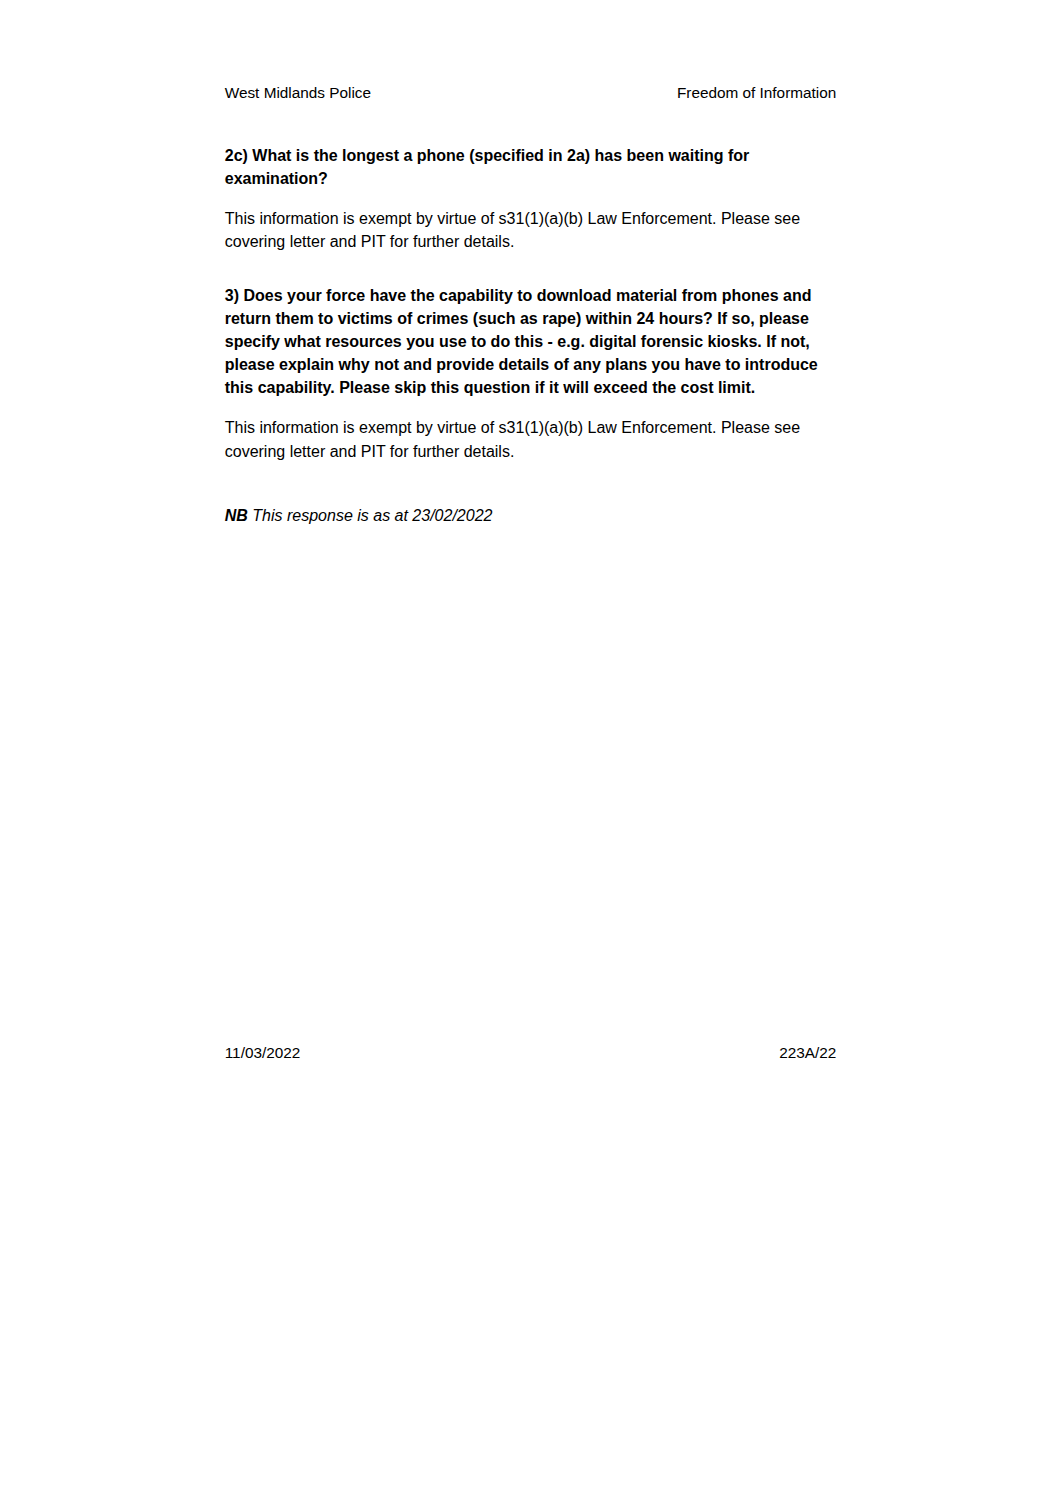West Midlands Police Freedom of Information
2c) What is the longest a phone (specified in 2a) has been waiting for examination?
This information is exempt by virtue of s31(1)(a)(b) Law Enforcement. Please see covering letter and PIT for further details.
3) Does your force have the capability to download material from phones and return them to victims of crimes (such as rape) within 24 hours? If so, please specify what resources you use to do this - e.g. digital forensic kiosks. If not, please explain why not and provide details of any plans you have to introduce this capability. Please skip this question if it will exceed the cost limit.
This information is exempt by virtue of s31(1)(a)(b) Law Enforcement. Please see covering letter and PIT for further details.
NB This response is as at 23/02/2022
11/03/2022 223A/22